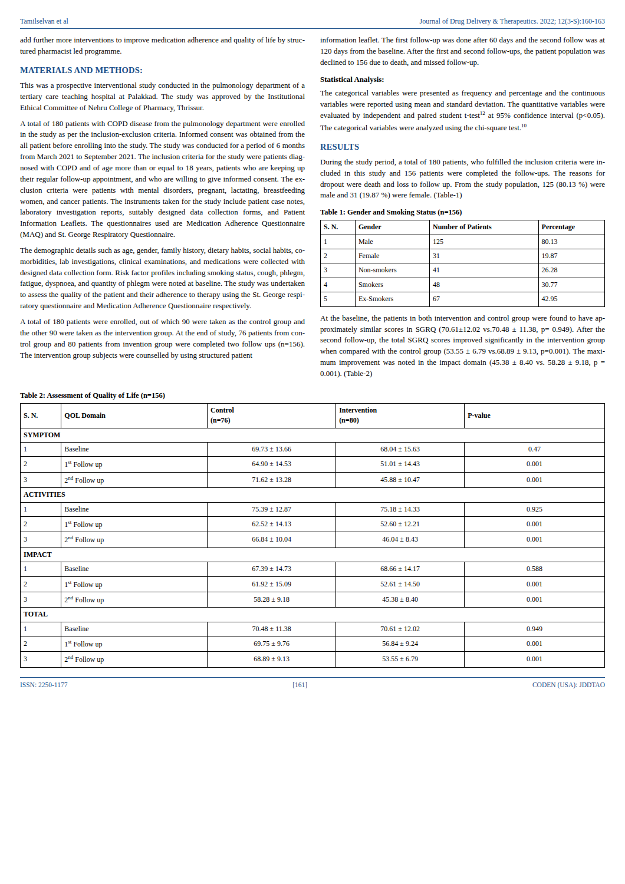Tamilselvan et al
Journal of Drug Delivery & Therapeutics. 2022; 12(3-S):160-163
add further more interventions to improve medication adherence and quality of life by structured pharmacist led programme.
MATERIALS AND METHODS:
This was a prospective interventional study conducted in the pulmonology department of a tertiary care teaching hospital at Palakkad. The study was approved by the Institutional Ethical Committee of Nehru College of Pharmacy, Thrissur.
A total of 180 patients with COPD disease from the pulmonology department were enrolled in the study as per the inclusion-exclusion criteria. Informed consent was obtained from the all patient before enrolling into the study. The study was conducted for a period of 6 months from March 2021 to September 2021. The inclusion criteria for the study were patients diagnosed with COPD and of age more than or equal to 18 years, patients who are keeping up their regular follow-up appointment, and who are willing to give informed consent. The exclusion criteria were patients with mental disorders, pregnant, lactating, breastfeeding women, and cancer patients. The instruments taken for the study include patient case notes, laboratory investigation reports, suitably designed data collection forms, and Patient Information Leaflets. The questionnaires used are Medication Adherence Questionnaire (MAQ) and St. George Respiratory Questionnaire.
The demographic details such as age, gender, family history, dietary habits, social habits, co-morbidities, lab investigations, clinical examinations, and medications were collected with designed data collection form. Risk factor profiles including smoking status, cough, phlegm, fatigue, dyspnoea, and quantity of phlegm were noted at baseline. The study was undertaken to assess the quality of the patient and their adherence to therapy using the St. George respiratory questionnaire and Medication Adherence Questionnaire respectively.
A total of 180 patients were enrolled, out of which 90 were taken as the control group and the other 90 were taken as the intervention group. At the end of study, 76 patients from control group and 80 patients from invention group were completed two follow ups (n=156). The intervention group subjects were counselled by using structured patient
information leaflet. The first follow-up was done after 60 days and the second follow was at 120 days from the baseline. After the first and second follow-ups, the patient population was declined to 156 due to death, and missed follow-up.
Statistical Analysis:
The categorical variables were presented as frequency and percentage and the continuous variables were reported using mean and standard deviation. The quantitative variables were evaluated by independent and paired student t-test12 at 95% confidence interval (p<0.05). The categorical variables were analyzed using the chi-square test.10
RESULTS
During the study period, a total of 180 patients, who fulfilled the inclusion criteria were included in this study and 156 patients were completed the follow-ups. The reasons for dropout were death and loss to follow up. From the study population, 125 (80.13 %) were male and 31 (19.87 %) were female. (Table-1)
Table 1: Gender and Smoking Status (n=156)
| S. N. | Gender | Number of Patients | Percentage |
| --- | --- | --- | --- |
| 1 | Male | 125 | 80.13 |
| 2 | Female | 31 | 19.87 |
| 3 | Non-smokers | 41 | 26.28 |
| 4 | Smokers | 48 | 30.77 |
| 5 | Ex-Smokers | 67 | 42.95 |
At the baseline, the patients in both intervention and control group were found to have approximately similar scores in SGRQ (70.61±12.02 vs.70.48 ± 11.38, p= 0.949). After the second follow-up, the total SGRQ scores improved significantly in the intervention group when compared with the control group (53.55 ± 6.79 vs.68.89 ± 9.13, p=0.001). The maximum improvement was noted in the impact domain (45.38 ± 8.40 vs. 58.28 ± 9.18, p = 0.001). (Table-2)
Table 2: Assessment of Quality of Life (n=156)
| S. N. | QOL Domain | Control (n=76) | Intervention (n=80) | P-value |
| --- | --- | --- | --- | --- |
| SYMPTOM |
| 1 | Baseline | 69.73 ± 13.66 | 68.04 ± 15.63 | 0.47 |
| 2 | 1 st Follow up | 64.90 ± 14.53 | 51.01 ± 14.43 | 0.001 |
| 3 | 2 nd Follow up | 71.62 ± 13.28 | 45.88 ± 10.47 | 0.001 |
| ACTIVITIES |
| 1 | Baseline | 75.39 ± 12.87 | 75.18 ± 14.33 | 0.925 |
| 2 | 1 st Follow up | 62.52 ± 14.13 | 52.60 ± 12.21 | 0.001 |
| 3 | 2 nd Follow up | 66.84 ± 10.04 | 46.04 ± 8.43 | 0.001 |
| IMPACT |
| 1 | Baseline | 67.39 ± 14.73 | 68.66 ± 14.17 | 0.588 |
| 2 | 1 st Follow up | 61.92 ± 15.09 | 52.61 ± 14.50 | 0.001 |
| 3 | 2 nd Follow up | 58.28 ± 9.18 | 45.38 ± 8.40 | 0.001 |
| TOTAL |
| 1 | Baseline | 70.48 ± 11.38 | 70.61 ± 12.02 | 0.949 |
| 2 | 1 st Follow up | 69.75 ± 9.76 | 56.84 ± 9.24 | 0.001 |
| 3 | 2 nd Follow up | 68.89 ± 9.13 | 53.55 ± 6.79 | 0.001 |
ISSN: 2250-1177
[161]
CODEN (USA): JDDTAO